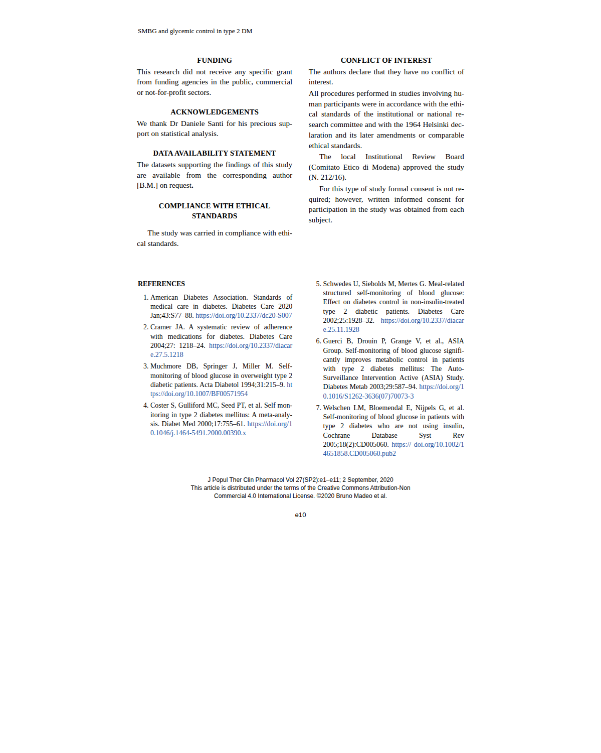SMBG and glycemic control in type 2 DM
FUNDING
This research did not receive any specific grant from funding agencies in the public, commercial or not-for-profit sectors.
ACKNOWLEDGEMENTS
We thank Dr Daniele Santi for his precious support on statistical analysis.
DATA AVAILABILITY STATEMENT
The datasets supporting the findings of this study are available from the corresponding author [B.M.] on request.
COMPLIANCE WITH ETHICAL STANDARDS
The study was carried in compliance with ethical standards.
CONFLICT OF INTEREST
The authors declare that they have no conflict of interest.
All procedures performed in studies involving human participants were in accordance with the ethical standards of the institutional or national research committee and with the 1964 Helsinki declaration and its later amendments or comparable ethical standards.
The local Institutional Review Board (Comitato Etico di Modena) approved the study (N. 212/16).
For this type of study formal consent is not required; however, written informed consent for participation in the study was obtained from each subject.
REFERENCES
American Diabetes Association. Standards of medical care in diabetes. Diabetes Care 2020 Jan;43:S77–88. https://doi.org/10.2337/dc20-S007
Cramer JA. A systematic review of adherence with medications for diabetes. Diabetes Care 2004;27: 1218–24. https://doi.org/10.2337/diacare.27.5.1218
Muchmore DB, Springer J, Miller M. Self-monitoring of blood glucose in overweight type 2 diabetic patients. Acta Diabetol 1994;31:215–9. https://doi.org/10.1007/BF00571954
Coster S, Gulliford MC, Seed PT, et al. Self mon-itoring in type 2 diabetes mellitus: A meta-analy-sis. Diabet Med 2000;17:755–61. https://doi.org/10.1046/j.1464-5491.2000.00390.x
Schwedes U, Siebolds M, Mertes G. Meal-related structured self-monitoring of blood glucose: Effect on diabetes control in non-insulin-treated type 2 diabetic patients. Diabetes Care 2002;25:1928–32. https://doi.org/10.2337/diacare.25.11.1928
Guerci B, Drouin P, Grange V, et al., ASIA Group. Self-monitoring of blood glucose signifi-cantly improves metabolic control in patients with type 2 diabetes mellitus: The Auto-Surveillance Intervention Active (ASIA) Study. Diabetes Metab 2003;29:587–94. https://doi.org/10.1016/S1262-3636(07)70073-3
Welschen LM, Bloemendal E, Nijpels G, et al. Self-monitoring of blood glucose in patients with type 2 diabetes who are not using insulin, Cochrane Database Syst Rev 2005;18(2):CD005060. https:// doi.org/10.1002/14651858.CD005060.pub2
J Popul Ther Clin Pharmacol Vol 27(SP2):e1–e11; 2 September, 2020
This article is distributed under the terms of the Creative Commons Attribution-Non
Commercial 4.0 International License. ©2020 Bruno Madeo et al.
e10